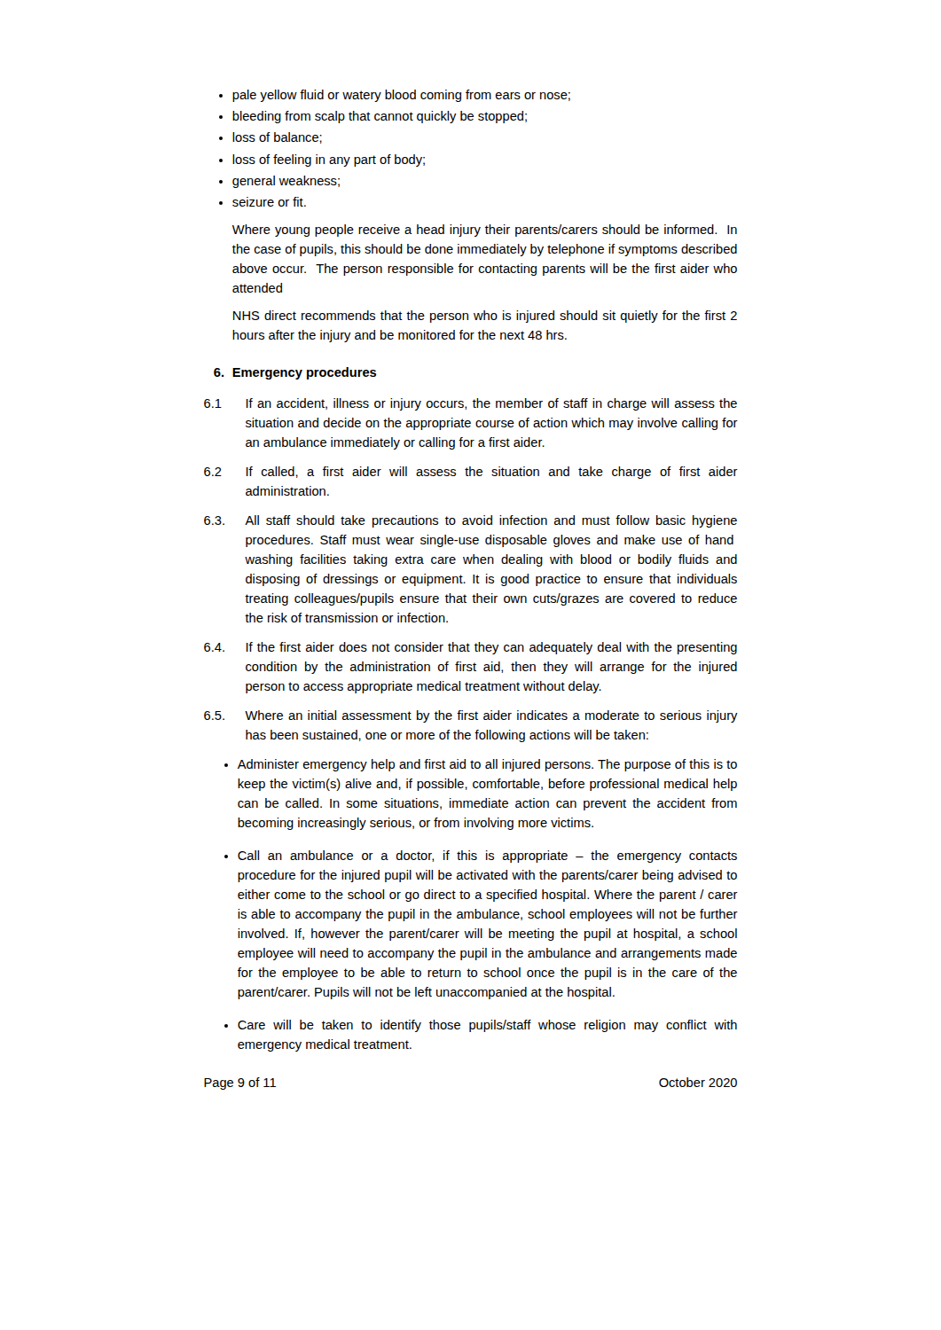pale yellow fluid or watery blood coming from ears or nose;
bleeding from scalp that cannot quickly be stopped;
loss of balance;
loss of feeling in any part of body;
general weakness;
seizure or fit.
Where young people receive a head injury their parents/carers should be informed. In the case of pupils, this should be done immediately by telephone if symptoms described above occur. The person responsible for contacting parents will be the first aider who attended
NHS direct recommends that the person who is injured should sit quietly for the first 2 hours after the injury and be monitored for the next 48 hrs.
6. Emergency procedures
6.1 If an accident, illness or injury occurs, the member of staff in charge will assess the situation and decide on the appropriate course of action which may involve calling for an ambulance immediately or calling for a first aider.
6.2 If called, a first aider will assess the situation and take charge of first aider administration.
6.3. All staff should take precautions to avoid infection and must follow basic hygiene procedures. Staff must wear single-use disposable gloves and make use of hand washing facilities taking extra care when dealing with blood or bodily fluids and disposing of dressings or equipment. It is good practice to ensure that individuals treating colleagues/pupils ensure that their own cuts/grazes are covered to reduce the risk of transmission or infection.
6.4. If the first aider does not consider that they can adequately deal with the presenting condition by the administration of first aid, then they will arrange for the injured person to access appropriate medical treatment without delay.
6.5. Where an initial assessment by the first aider indicates a moderate to serious injury has been sustained, one or more of the following actions will be taken:
Administer emergency help and first aid to all injured persons. The purpose of this is to keep the victim(s) alive and, if possible, comfortable, before professional medical help can be called. In some situations, immediate action can prevent the accident from becoming increasingly serious, or from involving more victims.
Call an ambulance or a doctor, if this is appropriate – the emergency contacts procedure for the injured pupil will be activated with the parents/carer being advised to either come to the school or go direct to a specified hospital. Where the parent / carer is able to accompany the pupil in the ambulance, school employees will not be further involved. If, however the parent/carer will be meeting the pupil at hospital, a school employee will need to accompany the pupil in the ambulance and arrangements made for the employee to be able to return to school once the pupil is in the care of the parent/carer. Pupils will not be left unaccompanied at the hospital.
Care will be taken to identify those pupils/staff whose religion may conflict with emergency medical treatment.
Page 9 of 11 October 2020